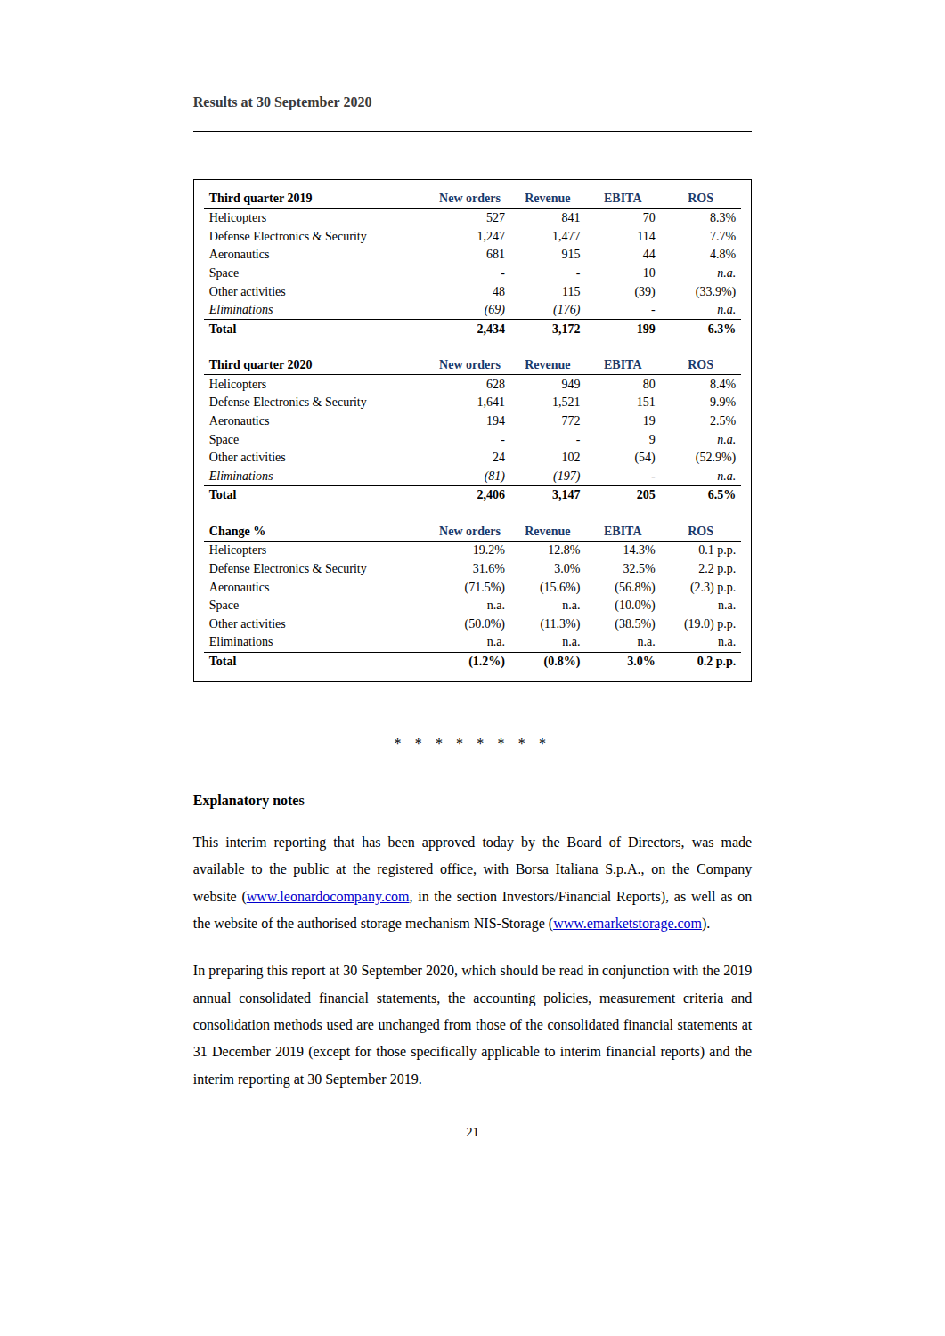Results at 30 September 2020
| Third quarter 2019 | New orders | Revenue | EBITA | ROS |
| --- | --- | --- | --- | --- |
| Helicopters | 527 | 841 | 70 | 8.3% |
| Defense Electronics & Security | 1,247 | 1,477 | 114 | 7.7% |
| Aeronautics | 681 | 915 | 44 | 4.8% |
| Space | - | - | 10 | n.a. |
| Other activities | 48 | 115 | (39) | (33.9%) |
| Eliminations | (69) | (176) | - | n.a. |
| Total | 2,434 | 3,172 | 199 | 6.3% |
| Third quarter 2020 | New orders | Revenue | EBITA | ROS |
| Helicopters | 628 | 949 | 80 | 8.4% |
| Defense Electronics & Security | 1,641 | 1,521 | 151 | 9.9% |
| Aeronautics | 194 | 772 | 19 | 2.5% |
| Space | - | - | 9 | n.a. |
| Other activities | 24 | 102 | (54) | (52.9%) |
| Eliminations | (81) | (197) | - | n.a. |
| Total | 2,406 | 3,147 | 205 | 6.5% |
| Change % | New orders | Revenue | EBITA | ROS |
| Helicopters | 19.2% | 12.8% | 14.3% | 0.1 p.p. |
| Defense Electronics & Security | 31.6% | 3.0% | 32.5% | 2.2 p.p. |
| Aeronautics | (71.5%) | (15.6%) | (56.8%) | (2.3) p.p. |
| Space | n.a. | n.a. | (10.0%) | n.a. |
| Other activities | (50.0%) | (11.3%) | (38.5%) | (19.0) p.p. |
| Eliminations | n.a. | n.a. | n.a. | n.a. |
| Total | (1.2%) | (0.8%) | 3.0% | 0.2 p.p. |
* * * * * * * *
Explanatory notes
This interim reporting that has been approved today by the Board of Directors, was made available to the public at the registered office, with Borsa Italiana S.p.A., on the Company website (www.leonardocompany.com, in the section Investors/Financial Reports), as well as on the website of the authorised storage mechanism NIS-Storage (www.emarketstorage.com).
In preparing this report at 30 September 2020, which should be read in conjunction with the 2019 annual consolidated financial statements, the accounting policies, measurement criteria and consolidation methods used are unchanged from those of the consolidated financial statements at 31 December 2019 (except for those specifically applicable to interim financial reports) and the interim reporting at 30 September 2019.
21